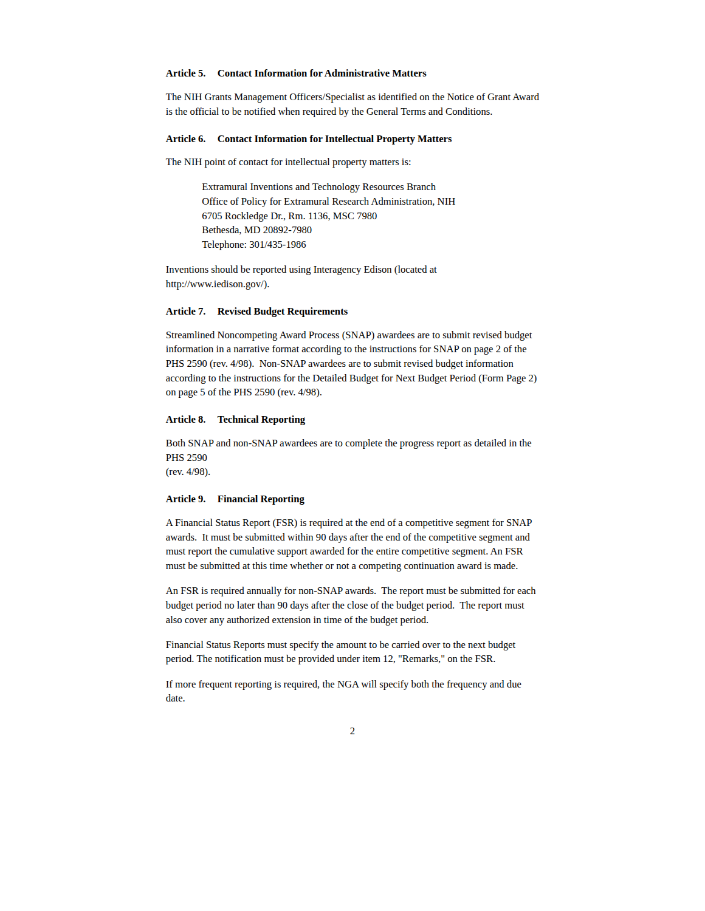Article 5. Contact Information for Administrative Matters
The NIH Grants Management Officers/Specialist as identified on the Notice of Grant Award is the official to be notified when required by the General Terms and Conditions.
Article 6. Contact Information for Intellectual Property Matters
The NIH point of contact for intellectual property matters is:
Extramural Inventions and Technology Resources Branch
Office of Policy for Extramural Research Administration, NIH
6705 Rockledge Dr., Rm. 1136, MSC 7980
Bethesda, MD 20892-7980
Telephone: 301/435-1986
Inventions should be reported using Interagency Edison (located at http://www.iedison.gov/).
Article 7. Revised Budget Requirements
Streamlined Noncompeting Award Process (SNAP) awardees are to submit revised budget information in a narrative format according to the instructions for SNAP on page 2 of the PHS 2590 (rev. 4/98). Non-SNAP awardees are to submit revised budget information according to the instructions for the Detailed Budget for Next Budget Period (Form Page 2) on page 5 of the PHS 2590 (rev. 4/98).
Article 8. Technical Reporting
Both SNAP and non-SNAP awardees are to complete the progress report as detailed in the PHS 2590
(rev. 4/98).
Article 9. Financial Reporting
A Financial Status Report (FSR) is required at the end of a competitive segment for SNAP awards. It must be submitted within 90 days after the end of the competitive segment and must report the cumulative support awarded for the entire competitive segment. An FSR must be submitted at this time whether or not a competing continuation award is made.
An FSR is required annually for non-SNAP awards. The report must be submitted for each budget period no later than 90 days after the close of the budget period. The report must also cover any authorized extension in time of the budget period.
Financial Status Reports must specify the amount to be carried over to the next budget period. The notification must be provided under item 12, "Remarks," on the FSR.
If more frequent reporting is required, the NGA will specify both the frequency and due date.
2